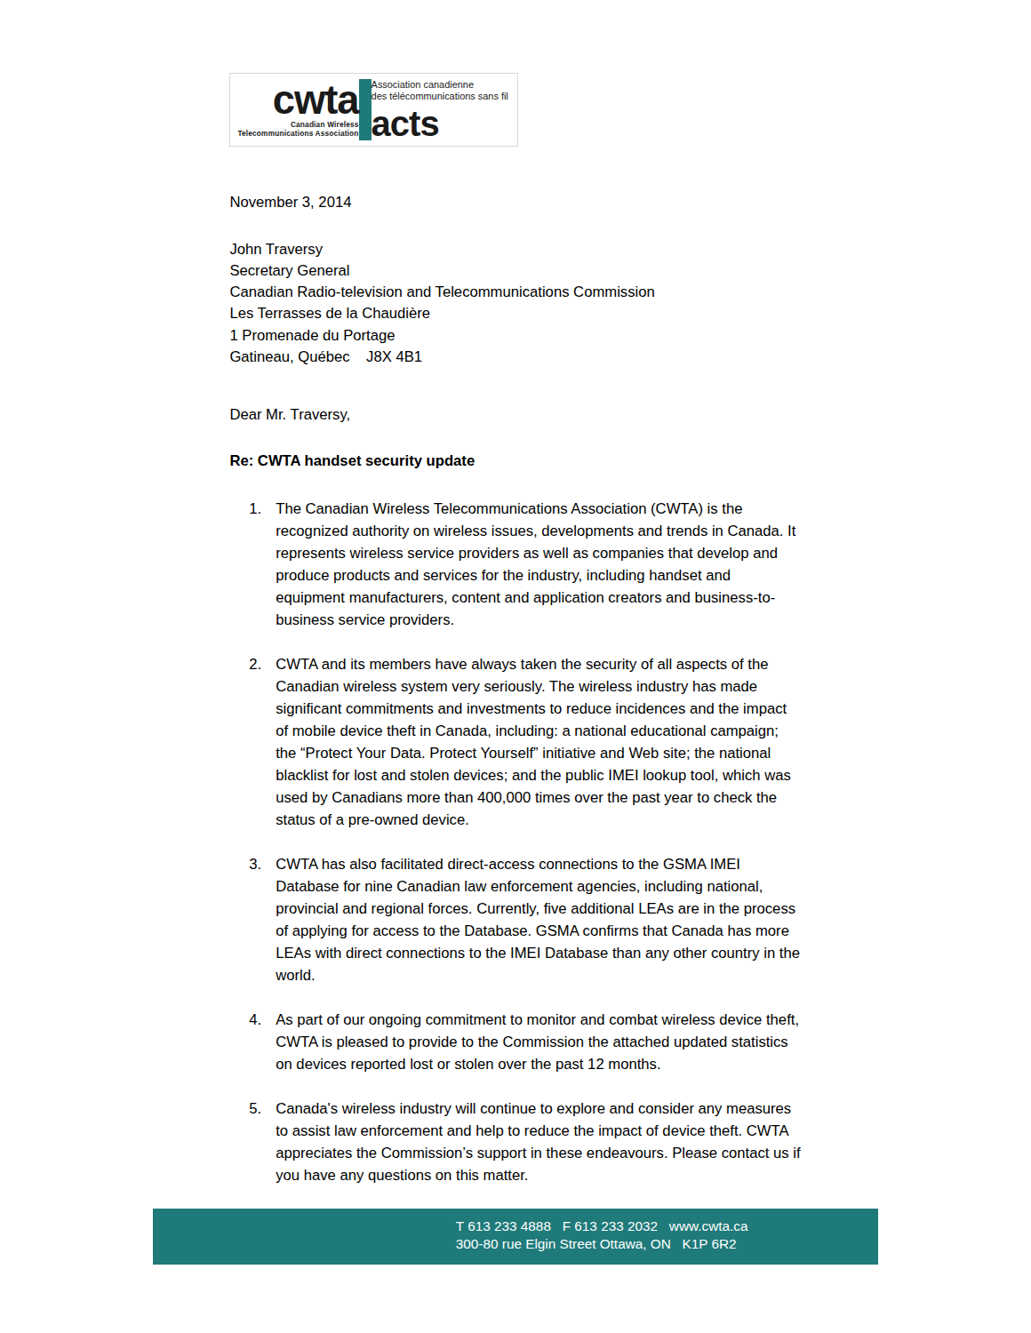| cwta Canadian Wireless Telecommunications Association | | Association canadienne des télécommunications sans fil acts |
November 3, 2014
John Traversy
Secretary General
Canadian Radio-television and Telecommunications Commission
Les Terrasses de la Chaudière
1 Promenade du Portage
Gatineau, Québec J8X 4B1
Dear Mr. Traversy,
Re: CWTA handset security update
The Canadian Wireless Telecommunications Association (CWTA) is the recognized authority on wireless issues, developments and trends in Canada. It represents wireless service providers as well as companies that develop and produce products and services for the industry, including handset and equipment manufacturers, content and application creators and business-to-business service providers.
CWTA and its members have always taken the security of all aspects of the Canadian wireless system very seriously. The wireless industry has made significant commitments and investments to reduce incidences and the impact of mobile device theft in Canada, including: a national educational campaign; the “Protect Your Data. Protect Yourself” initiative and Web site; the national blacklist for lost and stolen devices; and the public IMEI lookup tool, which was used by Canadians more than 400,000 times over the past year to check the status of a pre-owned device.
CWTA has also facilitated direct-access connections to the GSMA IMEI Database for nine Canadian law enforcement agencies, including national, provincial and regional forces. Currently, five additional LEAs are in the process of applying for access to the Database. GSMA confirms that Canada has more LEAs with direct connections to the IMEI Database than any other country in the world.
As part of our ongoing commitment to monitor and combat wireless device theft, CWTA is pleased to provide to the Commission the attached updated statistics on devices reported lost or stolen over the past 12 months.
Canada's wireless industry will continue to explore and consider any measures to assist law enforcement and help to reduce the impact of device theft. CWTA appreciates the Commission’s support in these endeavours. Please contact us if you have any questions on this matter.
T 613 233 4888 F 613 233 2032 www.cwta.ca
300-80 rue Elgin Street Ottawa, ON K1P 6R2